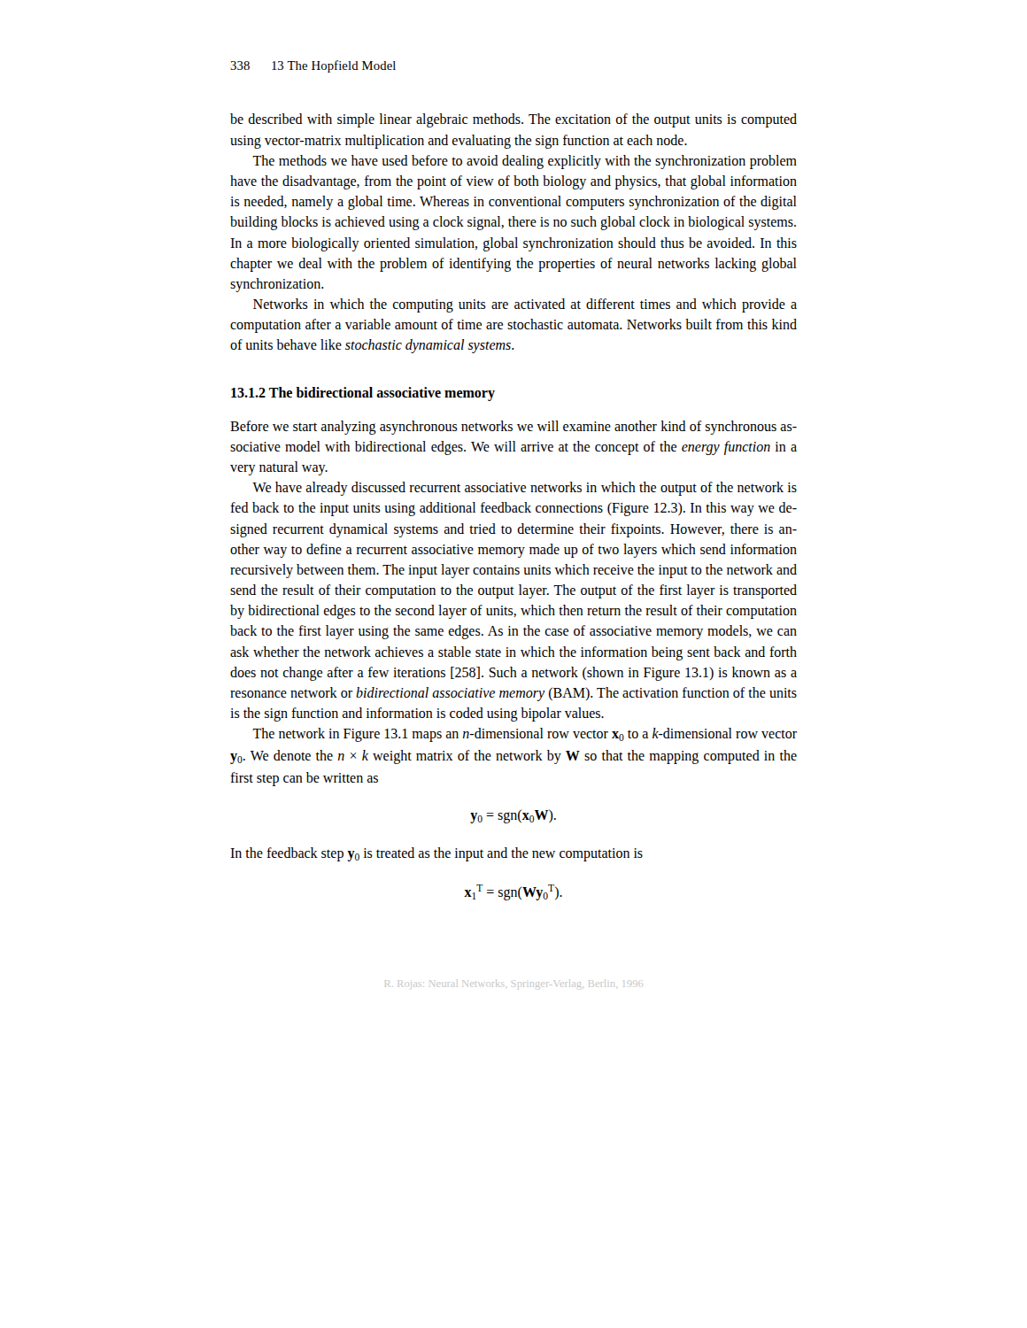33813 The Hopfield Model
be described with simple linear algebraic methods. The excitation of the output units is computed using vector-matrix multiplication and evaluating the sign function at each node.
The methods we have used before to avoid dealing explicitly with the synchronization problem have the disadvantage, from the point of view of both biology and physics, that global information is needed, namely a global time. Whereas in conventional computers synchronization of the digital building blocks is achieved using a clock signal, there is no such global clock in biological systems. In a more biologically oriented simulation, global synchronization should thus be avoided. In this chapter we deal with the problem of identifying the properties of neural networks lacking global synchronization.
Networks in which the computing units are activated at different times and which provide a computation after a variable amount of time are stochastic automata. Networks built from this kind of units behave like stochastic dynamical systems.
13.1.2 The bidirectional associative memory
Before we start analyzing asynchronous networks we will examine another kind of synchronous associative model with bidirectional edges. We will arrive at the concept of the energy function in a very natural way.
We have already discussed recurrent associative networks in which the output of the network is fed back to the input units using additional feedback connections (Figure 12.3). In this way we designed recurrent dynamical systems and tried to determine their fixpoints. However, there is another way to define a recurrent associative memory made up of two layers which send information recursively between them. The input layer contains units which receive the input to the network and send the result of their computation to the output layer. The output of the first layer is transported by bidirectional edges to the second layer of units, which then return the result of their computation back to the first layer using the same edges. As in the case of associative memory models, we can ask whether the network achieves a stable state in which the information being sent back and forth does not change after a few iterations [258]. Such a network (shown in Figure 13.1) is known as a resonance network or bidirectional associative memory (BAM). The activation function of the units is the sign function and information is coded using bipolar values.
The network in Figure 13.1 maps an n-dimensional row vector x0 to a k-dimensional row vector y0. We denote the n × k weight matrix of the network by W so that the mapping computed in the first step can be written as
y0 = sgn(x0W).
In the feedback step y0 is treated as the input and the new computation is
x1T = sgn(Wy0T).
R. Rojas: Neural Networks, Springer-Verlag, Berlin, 1996